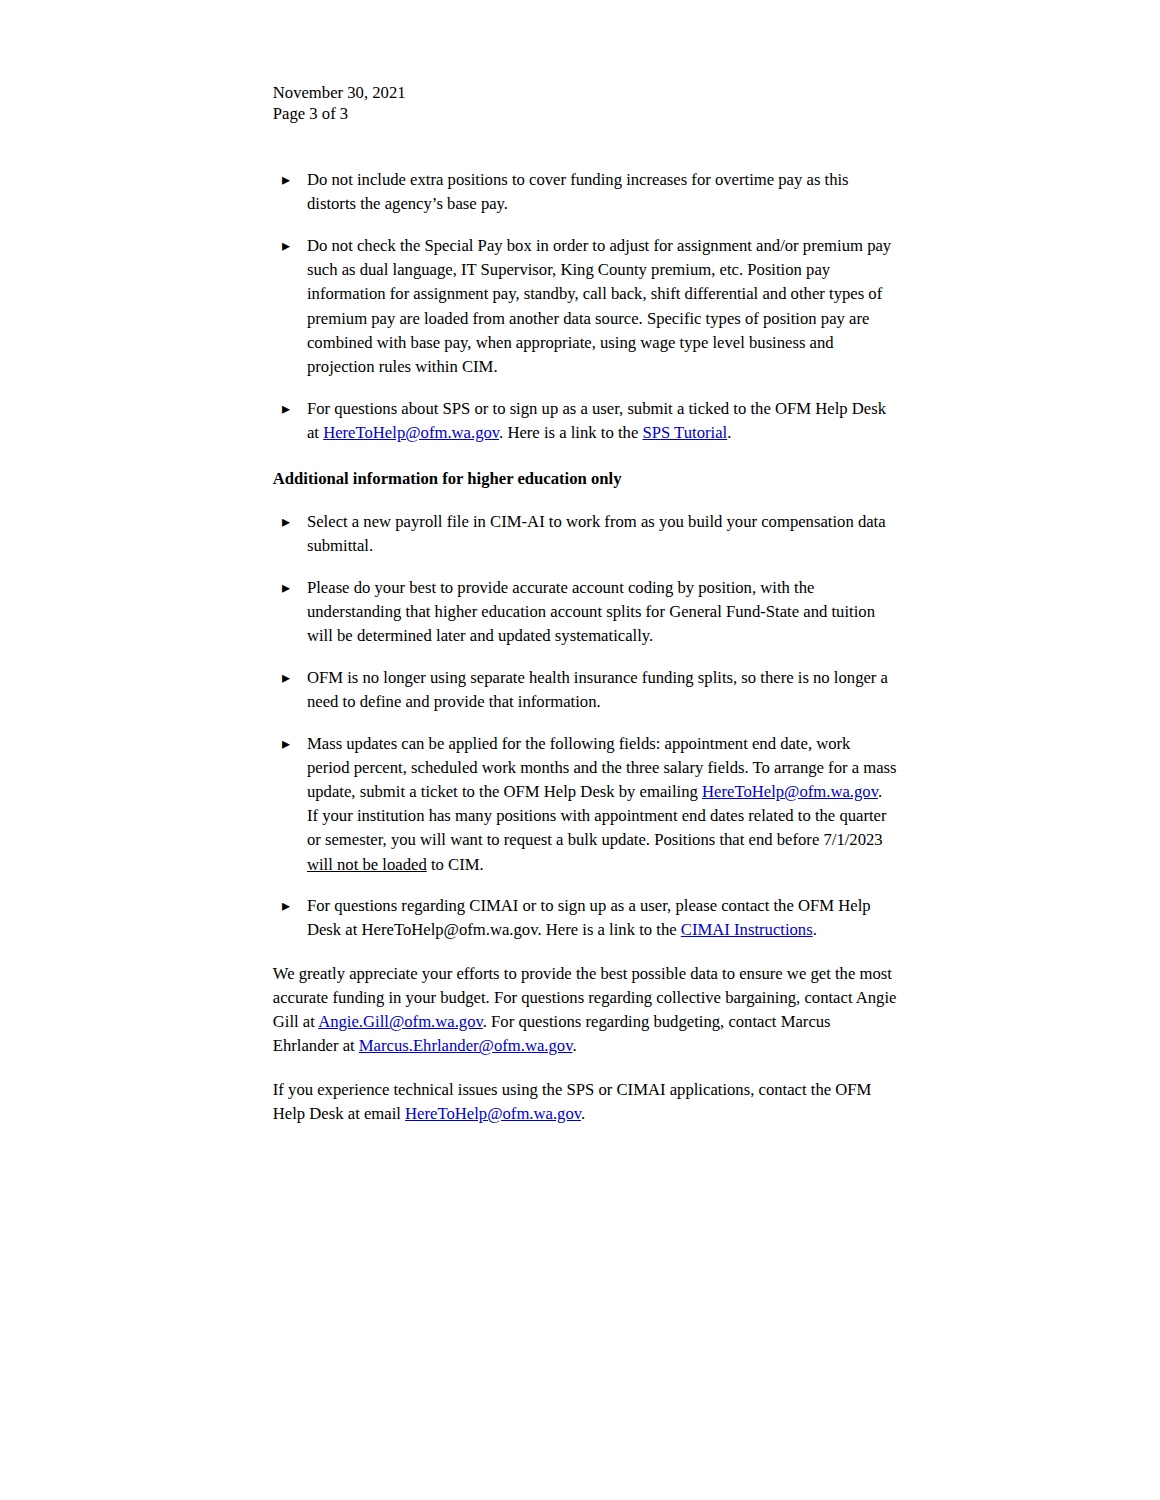November 30, 2021
Page 3 of 3
Do not include extra positions to cover funding increases for overtime pay as this distorts the agency’s base pay.
Do not check the Special Pay box in order to adjust for assignment and/or premium pay such as dual language, IT Supervisor, King County premium, etc. Position pay information for assignment pay, standby, call back, shift differential and other types of premium pay are loaded from another data source. Specific types of position pay are combined with base pay, when appropriate, using wage type level business and projection rules within CIM.
For questions about SPS or to sign up as a user, submit a ticked to the OFM Help Desk at HereToHelp@ofm.wa.gov. Here is a link to the SPS Tutorial.
Additional information for higher education only
Select a new payroll file in CIM-AI to work from as you build your compensation data submittal.
Please do your best to provide accurate account coding by position, with the understanding that higher education account splits for General Fund-State and tuition will be determined later and updated systematically.
OFM is no longer using separate health insurance funding splits, so there is no longer a need to define and provide that information.
Mass updates can be applied for the following fields: appointment end date, work period percent, scheduled work months and the three salary fields. To arrange for a mass update, submit a ticket to the OFM Help Desk by emailing HereToHelp@ofm.wa.gov. If your institution has many positions with appointment end dates related to the quarter or semester, you will want to request a bulk update. Positions that end before 7/1/2023 will not be loaded to CIM.
For questions regarding CIMAI or to sign up as a user, please contact the OFM Help Desk at HereToHelp@ofm.wa.gov. Here is a link to the CIMAI Instructions.
We greatly appreciate your efforts to provide the best possible data to ensure we get the most accurate funding in your budget. For questions regarding collective bargaining, contact Angie Gill at Angie.Gill@ofm.wa.gov. For questions regarding budgeting, contact Marcus Ehrlander at Marcus.Ehrlander@ofm.wa.gov.
If you experience technical issues using the SPS or CIMAI applications, contact the OFM Help Desk at email HereToHelp@ofm.wa.gov.